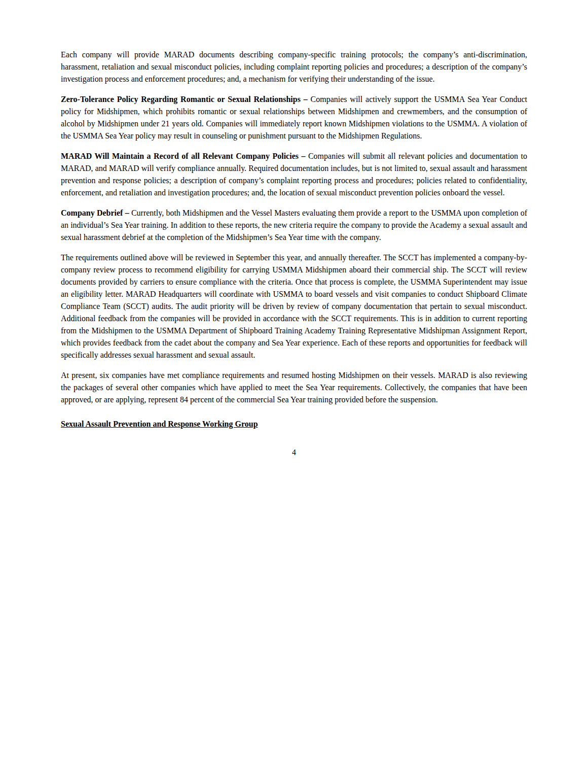Each company will provide MARAD documents describing company-specific training protocols; the company’s anti-discrimination, harassment, retaliation and sexual misconduct policies, including complaint reporting policies and procedures; a description of the company’s investigation process and enforcement procedures; and, a mechanism for verifying their understanding of the issue.
Zero-Tolerance Policy Regarding Romantic or Sexual Relationships – Companies will actively support the USMMA Sea Year Conduct policy for Midshipmen, which prohibits romantic or sexual relationships between Midshipmen and crewmembers, and the consumption of alcohol by Midshipmen under 21 years old. Companies will immediately report known Midshipmen violations to the USMMA. A violation of the USMMA Sea Year policy may result in counseling or punishment pursuant to the Midshipmen Regulations.
MARAD Will Maintain a Record of all Relevant Company Policies – Companies will submit all relevant policies and documentation to MARAD, and MARAD will verify compliance annually. Required documentation includes, but is not limited to, sexual assault and harassment prevention and response policies; a description of company’s complaint reporting process and procedures; policies related to confidentiality, enforcement, and retaliation and investigation procedures; and, the location of sexual misconduct prevention policies onboard the vessel.
Company Debrief – Currently, both Midshipmen and the Vessel Masters evaluating them provide a report to the USMMA upon completion of an individual’s Sea Year training. In addition to these reports, the new criteria require the company to provide the Academy a sexual assault and sexual harassment debrief at the completion of the Midshipmen’s Sea Year time with the company.
The requirements outlined above will be reviewed in September this year, and annually thereafter. The SCCT has implemented a company-by-company review process to recommend eligibility for carrying USMMA Midshipmen aboard their commercial ship. The SCCT will review documents provided by carriers to ensure compliance with the criteria. Once that process is complete, the USMMA Superintendent may issue an eligibility letter. MARAD Headquarters will coordinate with USMMA to board vessels and visit companies to conduct Shipboard Climate Compliance Team (SCCT) audits. The audit priority will be driven by review of company documentation that pertain to sexual misconduct. Additional feedback from the companies will be provided in accordance with the SCCT requirements. This is in addition to current reporting from the Midshipmen to the USMMA Department of Shipboard Training Academy Training Representative Midshipman Assignment Report, which provides feedback from the cadet about the company and Sea Year experience. Each of these reports and opportunities for feedback will specifically addresses sexual harassment and sexual assault.
At present, six companies have met compliance requirements and resumed hosting Midshipmen on their vessels. MARAD is also reviewing the packages of several other companies which have applied to meet the Sea Year requirements. Collectively, the companies that have been approved, or are applying, represent 84 percent of the commercial Sea Year training provided before the suspension.
Sexual Assault Prevention and Response Working Group
4